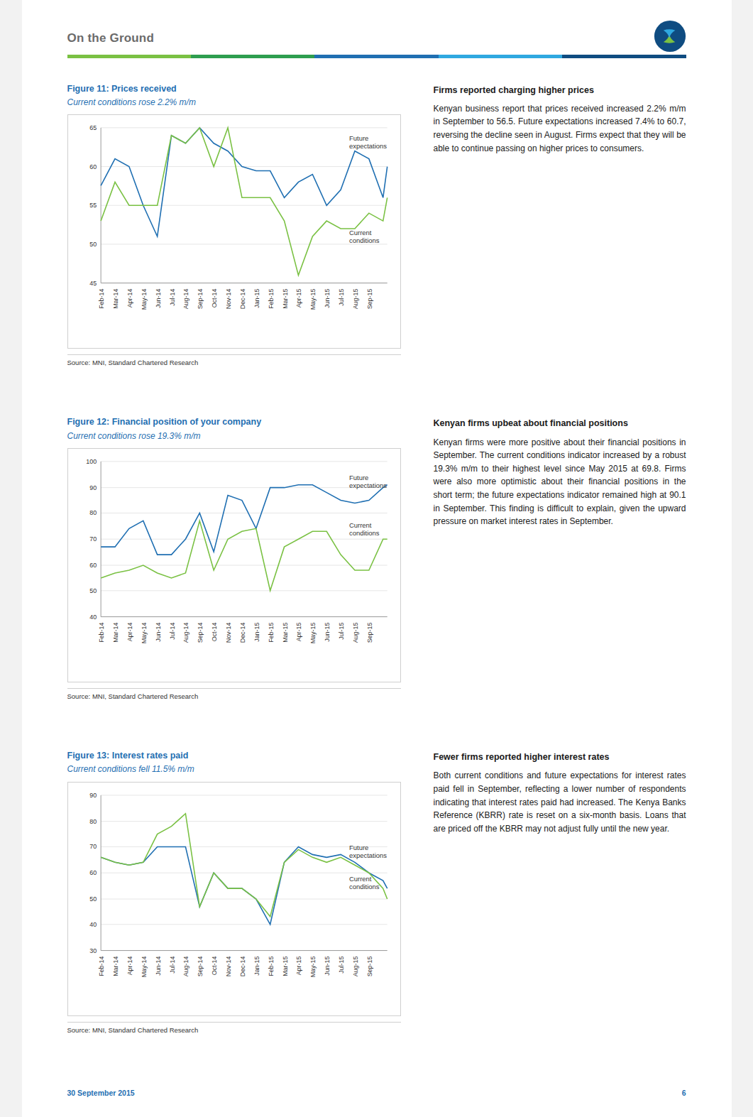On the Ground
Figure 11: Prices received
Current conditions rose 2.2% m/m
45 50 55 60 65 Future expectations Current conditions Feb-14 Mar-14 Apr-14 May-14 Jun-14 Jul-14 Aug-14 Sep-14 Oct-14 Nov-14 Dec-14 Jan-15 Feb-15 Mar-15 Apr-15 May-15 Jun-15 Jul-15 Aug-15 Sep-15
Source: MNI, Standard Chartered Research
Firms reported charging higher prices
Kenyan business report that prices received increased 2.2% m/m in September to 56.5. Future expectations increased 7.4% to 60.7, reversing the decline seen in August. Firms expect that they will be able to continue passing on higher prices to consumers.
Figure 12: Financial position of your company
Current conditions rose 19.3% m/m
40 50 60 70 80 90 100 Future expectations Current conditions Feb-14 Mar-14 Apr-14 May-14 Jun-14 Jul-14 Aug-14 Sep-14 Oct-14 Nov-14 Dec-14 Jan-15 Feb-15 Mar-15 Apr-15 May-15 Jun-15 Jul-15 Aug-15 Sep-15
Source: MNI, Standard Chartered Research
Kenyan firms upbeat about financial positions
Kenyan firms were more positive about their financial positions in September. The current conditions indicator increased by a robust 19.3% m/m to their highest level since May 2015 at 69.8. Firms were also more optimistic about their financial positions in the short term; the future expectations indicator remained high at 90.1 in September. This finding is difficult to explain, given the upward pressure on market interest rates in September.
Figure 13: Interest rates paid
Current conditions fell 11.5% m/m
30 40 50 60 70 80 90 Future expectations Current conditions Feb-14 Mar-14 Apr-14 May-14 Jun-14 Jul-14 Aug-14 Sep-14 Oct-14 Nov-14 Dec-14 Jan-15 Feb-15 Mar-15 Apr-15 May-15 Jun-15 Jul-15 Aug-15 Sep-15
Source: MNI, Standard Chartered Research
Fewer firms reported higher interest rates
Both current conditions and future expectations for interest rates paid fell in September, reflecting a lower number of respondents indicating that interest rates paid had increased. The Kenya Banks Reference (KBRR) rate is reset on a six-month basis. Loans that are priced off the KBRR may not adjust fully until the new year.
30 September 2015
6